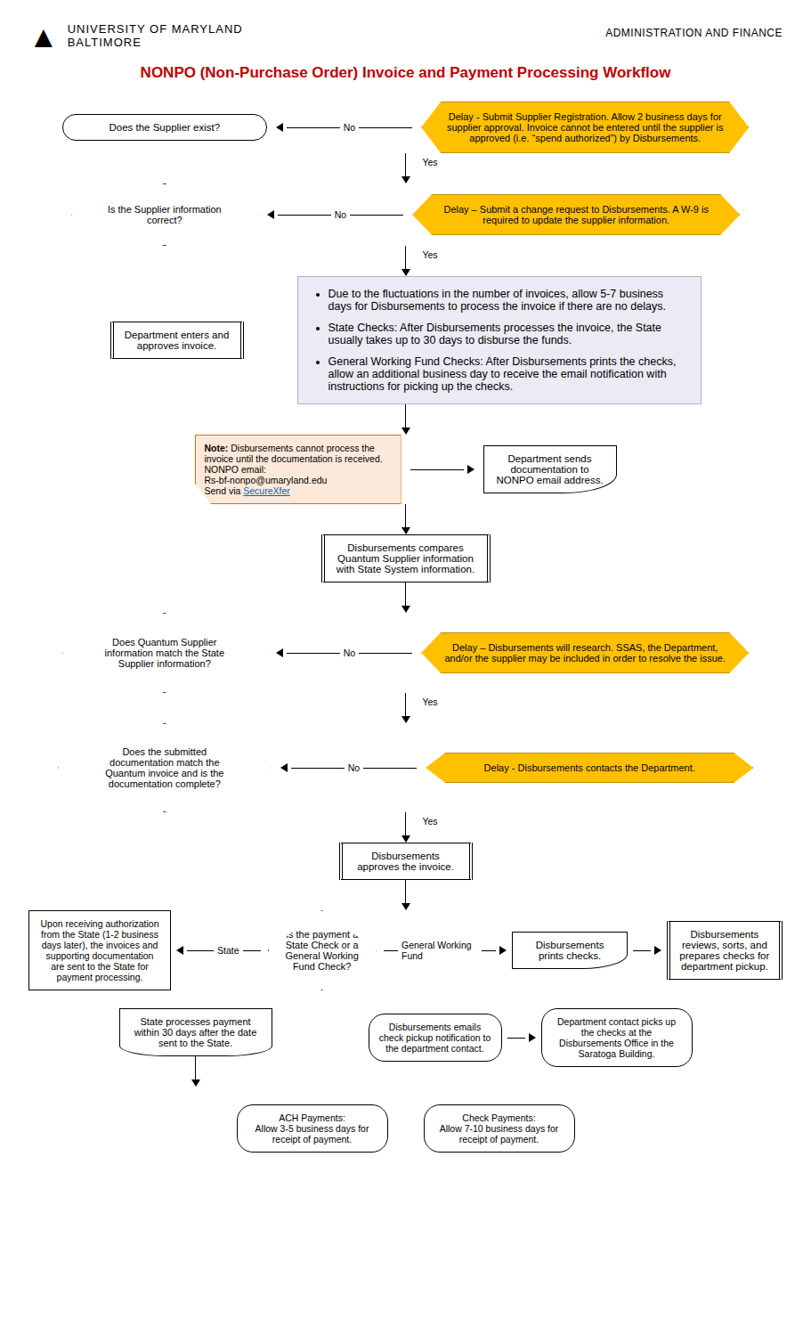▲
University of Maryland
Baltimore
Administration and Finance
NONPO (Non-Purchase Order) Invoice and Payment Processing Workflow
Does the Supplier exist?
No
Delay - Submit Supplier Registration. Allow 2 business days for supplier approval. Invoice cannot be entered until the supplier is approved (i.e. “spend authorized”) by Disbursements.
Yes
Is the Supplier information correct?
No
Delay – Submit a change request to Disbursements. A W-9 is required to update the supplier information.
Yes
Department enters and approves invoice.
Due to the fluctuations in the number of invoices, allow 5-7 business days for Disbursements to process the invoice if there are no delays.
State Checks: After Disbursements processes the invoice, the State usually takes up to 30 days to disburse the funds.
General Working Fund Checks: After Disbursements prints the checks, allow an additional business day to receive the email notification with instructions for picking up the checks.
Note: Disbursements cannot process the invoice until the documentation is received.
NONPO email:
Rs-bf-nonpo@umaryland.edu
Send via SecureXfer
Department sends documentation to NONPO email address.
Disbursements compares Quantum Supplier information with State System information.
Does Quantum Supplier information match the State Supplier information?
No
Delay – Disbursements will research. SSAS, the Department, and/or the supplier may be included in order to resolve the issue.
Yes
Does the submitted documentation match the Quantum invoice and is the documentation complete?
No
Delay - Disbursements contacts the Department.
Yes
Disbursements approves the invoice.
Upon receiving authorization from the State (1-2 business days later), the invoices and supporting documentation are sent to the State for payment processing.
State
Is the payment a State Check or a General Working Fund Check?
General Working Fund
Disbursements prints checks.
Disbursements reviews, sorts, and prepares checks for department pickup.
State processes payment within 30 days after the date sent to the State.
Disbursements emails check pickup notification to the department contact.
Department contact picks up the checks at the Disbursements Office in the Saratoga Building.
ACH Payments:
Allow 3-5 business days for receipt of payment.
Check Payments:
Allow 7-10 business days for receipt of payment.